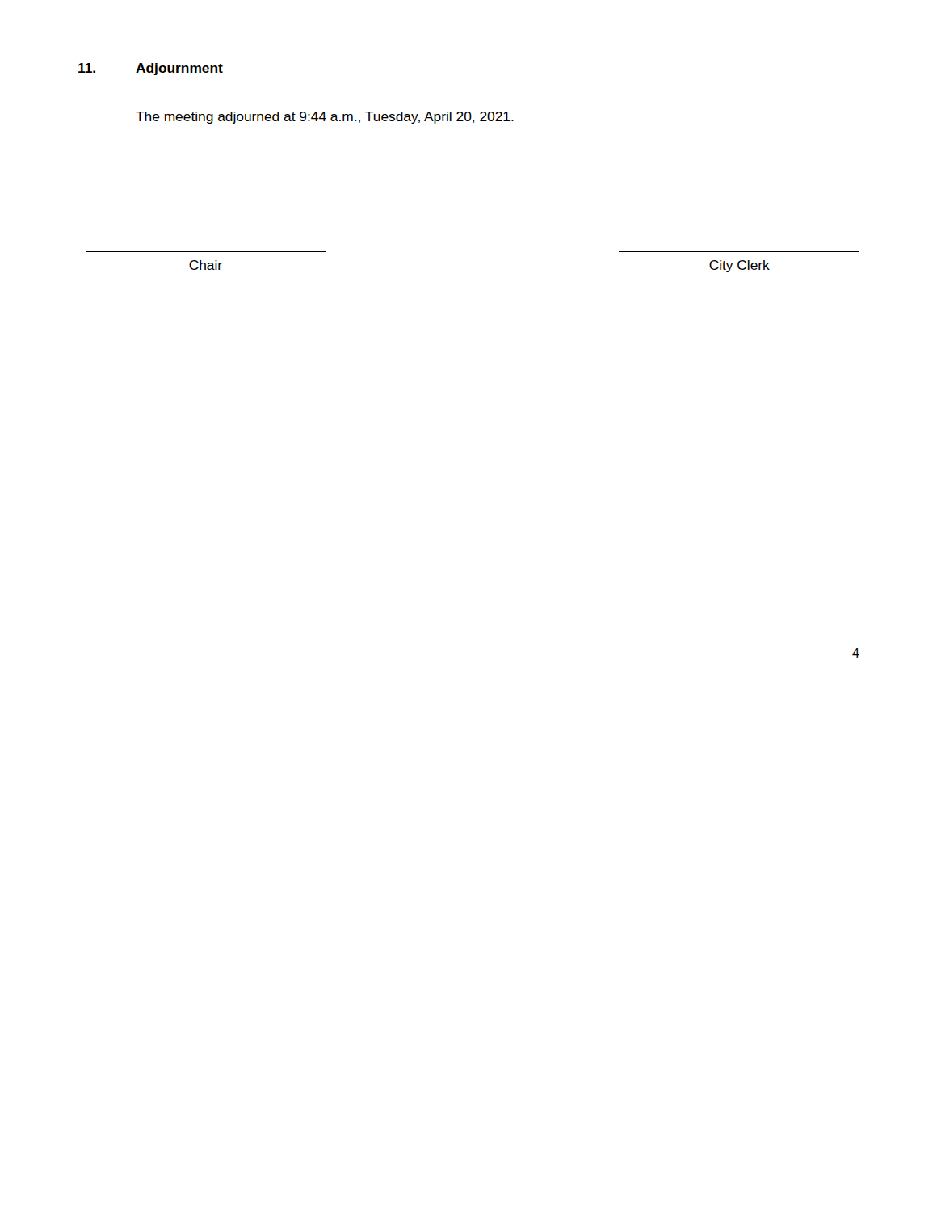11. Adjournment
The meeting adjourned at 9:44 a.m., Tuesday, April 20, 2021.
Chair
City Clerk
4